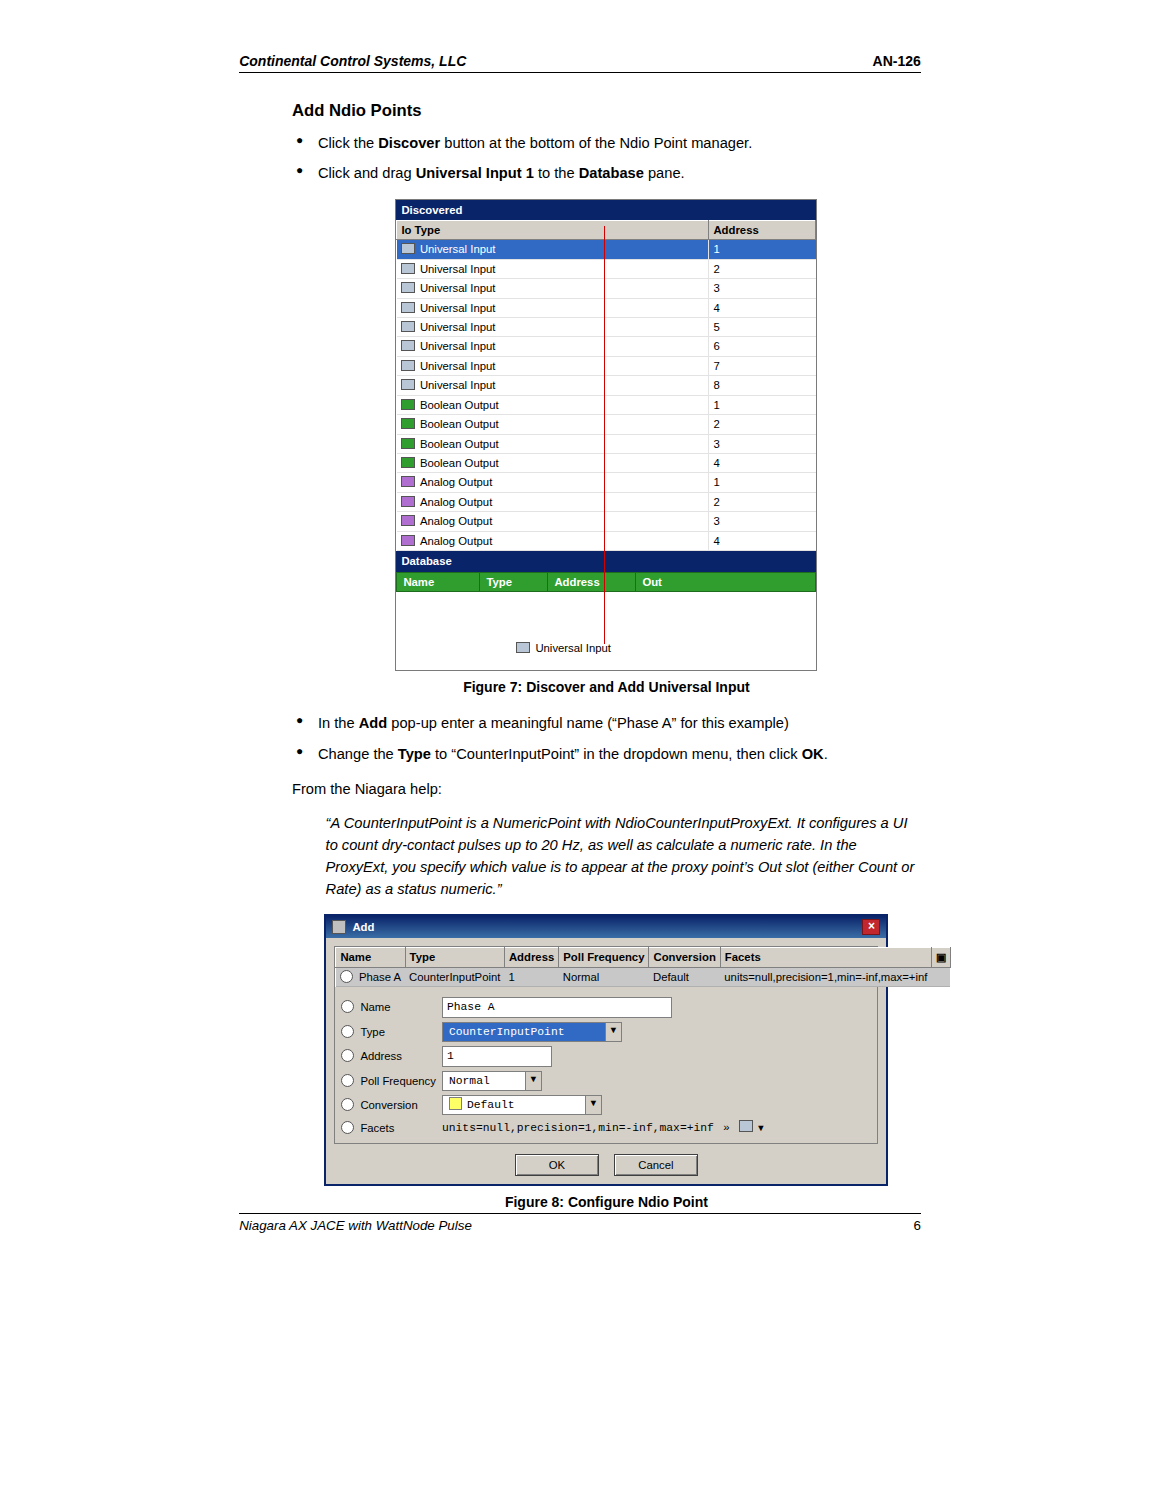Continental Control Systems, LLC
AN-126
Add Ndio Points
Click the Discover button at the bottom of the Ndio Point manager.
Click and drag Universal Input 1 to the Database pane.
Discovered
| Io Type | Address |
| --- | --- |
| Universal Input | 1 |
| Universal Input | 2 |
| Universal Input | 3 |
| Universal Input | 4 |
| Universal Input | 5 |
| Universal Input | 6 |
| Universal Input | 7 |
| Universal Input | 8 |
| Boolean Output | 1 |
| Boolean Output | 2 |
| Boolean Output | 3 |
| Boolean Output | 4 |
| Analog Output | 1 |
| Analog Output | 2 |
| Analog Output | 3 |
| Analog Output | 4 |
Database
| Name | Type | Address | Out |
| --- | --- | --- | --- |
Universal Input
Figure 7: Discover and Add Universal Input
In the Add pop-up enter a meaningful name (“Phase A” for this example)
Change the Type to “CounterInputPoint” in the dropdown menu, then click OK.
From the Niagara help:
“A CounterInputPoint is a NumericPoint with NdioCounterInputProxyExt. It configures a UI to count dry-contact pulses up to 20 Hz, as well as calculate a numeric rate. In the ProxyExt, you specify which value is to appear at the proxy point’s Out slot (either Count or Rate) as a status numeric.”
Add
×
| Name | Type | Address | Poll Frequency | Conversion | Facets | ▣ |
| --- | --- | --- | --- | --- | --- | --- |
| Phase A | CounterInputPoint | 1 | Normal | Default | units=null,precision=1,min=-inf,max=+inf | |
| Name | Phase A |
| Type | CounterInputPoint ▼ |
| Address | 1 |
| Poll Frequency | Normal ▼ |
| Conversion | Default ▼ |
| Facets | units=null,precision=1,min=-inf,max=+inf » ▼ |
OK Cancel
Figure 8: Configure Ndio Point
Niagara AX JACE with WattNode Pulse
6